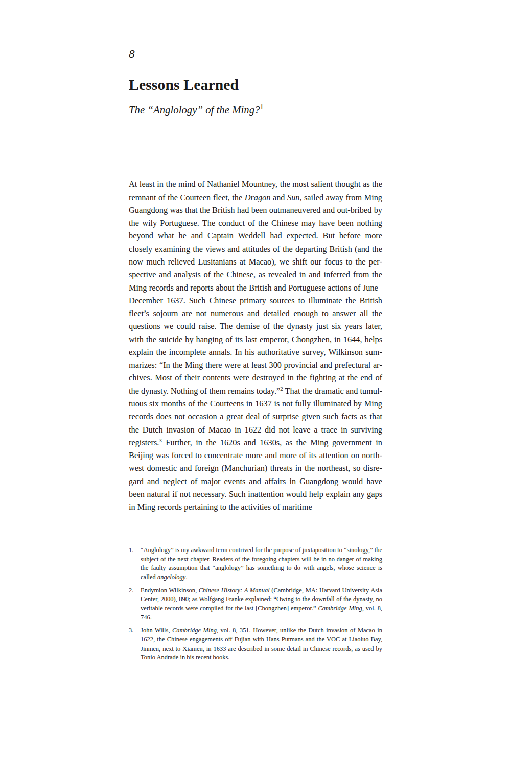8
Lessons Learned
The “Anglology” of the Ming?1
At least in the mind of Nathaniel Mountney, the most salient thought as the remnant of the Courteen fleet, the Dragon and Sun, sailed away from Ming Guangdong was that the British had been outmaneuvered and out-bribed by the wily Portuguese. The conduct of the Chinese may have been nothing beyond what he and Captain Weddell had expected. But before more closely examining the views and attitudes of the departing British (and the now much relieved Lusitanians at Macao), we shift our focus to the perspective and analysis of the Chinese, as revealed in and inferred from the Ming records and reports about the British and Portuguese actions of June–December 1637. Such Chinese primary sources to illuminate the British fleet’s sojourn are not numerous and detailed enough to answer all the questions we could raise. The demise of the dynasty just six years later, with the suicide by hanging of its last emperor, Chongzhen, in 1644, helps explain the incomplete annals. In his authoritative survey, Wilkinson summarizes: “In the Ming there were at least 300 provincial and prefectural archives. Most of their contents were destroyed in the fighting at the end of the dynasty. Nothing of them remains today.”2 That the dramatic and tumultuous six months of the Courteens in 1637 is not fully illuminated by Ming records does not occasion a great deal of surprise given such facts as that the Dutch invasion of Macao in 1622 did not leave a trace in surviving registers.3 Further, in the 1620s and 1630s, as the Ming government in Beijing was forced to concentrate more and more of its attention on northwest domestic and foreign (Manchurian) threats in the northeast, so disregard and neglect of major events and affairs in Guangdong would have been natural if not necessary. Such inattention would help explain any gaps in Ming records pertaining to the activities of maritime
“Anglology” is my awkward term contrived for the purpose of juxtaposition to “sinology,” the subject of the next chapter. Readers of the foregoing chapters will be in no danger of making the faulty assumption that “anglology” has something to do with angels, whose science is called angelology.
Endymion Wilkinson, Chinese History: A Manual (Cambridge, MA: Harvard University Asia Center, 2000), 890; as Wolfgang Franke explained: “Owing to the downfall of the dynasty, no veritable records were compiled for the last [Chongzhen] emperor.” Cambridge Ming, vol. 8, 746.
John Wills, Cambridge Ming, vol. 8, 351. However, unlike the Dutch invasion of Macao in 1622, the Chinese engagements off Fujian with Hans Putmans and the VOC at Liaoluo Bay, Jinmen, next to Xiamen, in 1633 are described in some detail in Chinese records, as used by Tonio Andrade in his recent books.